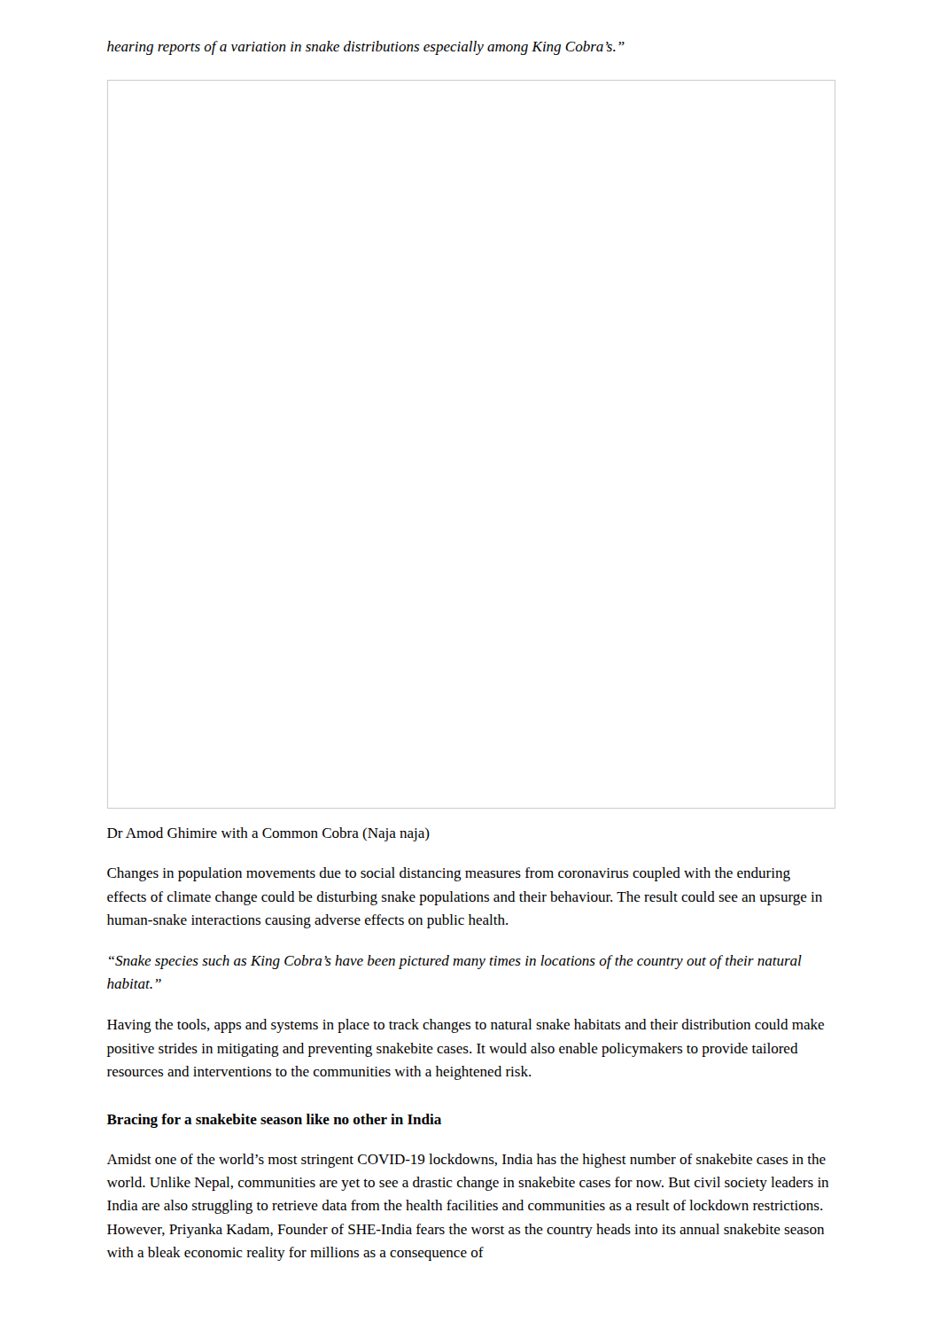hearing reports of a variation in snake distributions especially among King Cobra’s.”
Dr Amod Ghimire with a Common Cobra (Naja naja)
Changes in population movements due to social distancing measures from coronavirus coupled with the enduring effects of climate change could be disturbing snake populations and their behaviour. The result could see an upsurge in human-snake interactions causing adverse effects on public health.
“Snake species such as King Cobra’s have been pictured many times in locations of the country out of their natural habitat.”
Having the tools, apps and systems in place to track changes to natural snake habitats and their distribution could make positive strides in mitigating and preventing snakebite cases. It would also enable policymakers to provide tailored resources and interventions to the communities with a heightened risk.
Bracing for a snakebite season like no other in India
Amidst one of the world’s most stringent COVID-19 lockdowns, India has the highest number of snakebite cases in the world. Unlike Nepal, communities are yet to see a drastic change in snakebite cases for now. But civil society leaders in India are also struggling to retrieve data from the health facilities and communities as a result of lockdown restrictions. However, Priyanka Kadam, Founder of SHE-India fears the worst as the country heads into its annual snakebite season with a bleak economic reality for millions as a consequence of